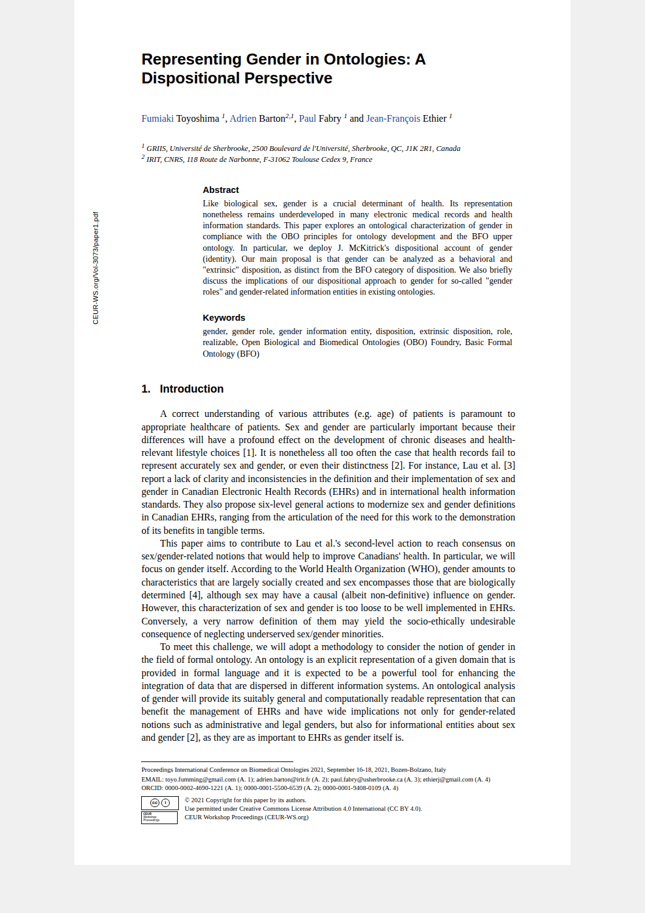CEUR-WS.org/Vol-3073/paper1.pdf
Representing Gender in Ontologies: A Dispositional Perspective
Fumiaki Toyoshima 1, Adrien Barton2,1, Paul Fabry 1 and Jean-François Ethier 1
1 GRIIS, Université de Sherbrooke, 2500 Boulevard de l'Université, Sherbrooke, QC, J1K 2R1, Canada
2 IRIT, CNRS, 118 Route de Narbonne, F-31062 Toulouse Cedex 9, France
Abstract
Like biological sex, gender is a crucial determinant of health. Its representation nonetheless remains underdeveloped in many electronic medical records and health information standards. This paper explores an ontological characterization of gender in compliance with the OBO principles for ontology development and the BFO upper ontology. In particular, we deploy J. McKitrick's dispositional account of gender (identity). Our main proposal is that gender can be analyzed as a behavioral and "extrinsic" disposition, as distinct from the BFO category of disposition. We also briefly discuss the implications of our dispositional approach to gender for so-called "gender roles" and gender-related information entities in existing ontologies.
Keywords
gender, gender role, gender information entity, disposition, extrinsic disposition, role, realizable, Open Biological and Biomedical Ontologies (OBO) Foundry, Basic Formal Ontology (BFO)
1. Introduction
A correct understanding of various attributes (e.g. age) of patients is paramount to appropriate healthcare of patients. Sex and gender are particularly important because their differences will have a profound effect on the development of chronic diseases and health-relevant lifestyle choices [1]. It is nonetheless all too often the case that health records fail to represent accurately sex and gender, or even their distinctness [2]. For instance, Lau et al. [3] report a lack of clarity and inconsistencies in the definition and their implementation of sex and gender in Canadian Electronic Health Records (EHRs) and in international health information standards. They also propose six-level general actions to modernize sex and gender definitions in Canadian EHRs, ranging from the articulation of the need for this work to the demonstration of its benefits in tangible terms.
This paper aims to contribute to Lau et al.'s second-level action to reach consensus on sex/gender-related notions that would help to improve Canadians' health. In particular, we will focus on gender itself. According to the World Health Organization (WHO), gender amounts to characteristics that are largely socially created and sex encompasses those that are biologically determined [4], although sex may have a causal (albeit non-definitive) influence on gender. However, this characterization of sex and gender is too loose to be well implemented in EHRs. Conversely, a very narrow definition of them may yield the socio-ethically undesirable consequence of neglecting underserved sex/gender minorities.
To meet this challenge, we will adopt a methodology to consider the notion of gender in the field of formal ontology. An ontology is an explicit representation of a given domain that is provided in formal language and it is expected to be a powerful tool for enhancing the integration of data that are dispersed in different information systems. An ontological analysis of gender will provide its suitably general and computationally readable representation that can benefit the management of EHRs and have wide implications not only for gender-related notions such as administrative and legal genders, but also for informational entities about sex and gender [2], as they are as important to EHRs as gender itself is.
Proceedings International Conference on Biomedical Ontologies 2021, September 16-18, 2021, Bozen-Bolzano, Italy
EMAIL: toyo.fumming@gmail.com (A. 1); adrien.barton@irit.fr (A. 2); paul.fabry@usherbrooke.ca (A. 3); ethierj@gmail.com (A. 4)
ORCID: 0000-0002-4690-1221 (A. 1); 0000-0001-5500-6539 (A. 2); 0000-0001-9408-0109 (A. 4)
cc i
CEUR
Workshop
Proceedings
© 2021 Copyright for this paper by its authors.
Use permitted under Creative Commons License Attribution 4.0 International (CC BY 4.0).
CEUR Workshop Proceedings (CEUR-WS.org)